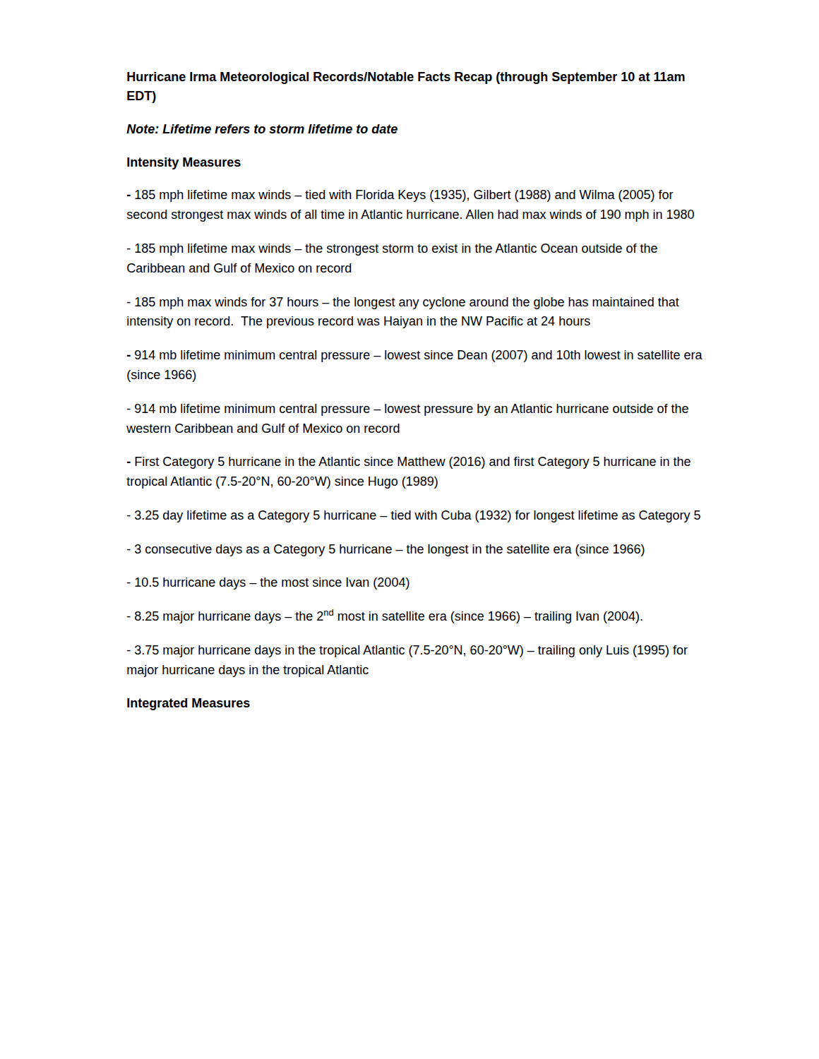Hurricane Irma Meteorological Records/Notable Facts Recap (through September 10 at 11am EDT)
Note: Lifetime refers to storm lifetime to date
Intensity Measures
- 185 mph lifetime max winds – tied with Florida Keys (1935), Gilbert (1988) and Wilma (2005) for second strongest max winds of all time in Atlantic hurricane. Allen had max winds of 190 mph in 1980
- 185 mph lifetime max winds – the strongest storm to exist in the Atlantic Ocean outside of the Caribbean and Gulf of Mexico on record
- 185 mph max winds for 37 hours – the longest any cyclone around the globe has maintained that intensity on record. The previous record was Haiyan in the NW Pacific at 24 hours
- 914 mb lifetime minimum central pressure – lowest since Dean (2007) and 10th lowest in satellite era (since 1966)
- 914 mb lifetime minimum central pressure – lowest pressure by an Atlantic hurricane outside of the western Caribbean and Gulf of Mexico on record
- First Category 5 hurricane in the Atlantic since Matthew (2016) and first Category 5 hurricane in the tropical Atlantic (7.5-20°N, 60-20°W) since Hugo (1989)
- 3.25 day lifetime as a Category 5 hurricane – tied with Cuba (1932) for longest lifetime as Category 5
- 3 consecutive days as a Category 5 hurricane – the longest in the satellite era (since 1966)
- 10.5 hurricane days – the most since Ivan (2004)
- 8.25 major hurricane days – the 2nd most in satellite era (since 1966) – trailing Ivan (2004).
- 3.75 major hurricane days in the tropical Atlantic (7.5-20°N, 60-20°W) – trailing only Luis (1995) for major hurricane days in the tropical Atlantic
Integrated Measures